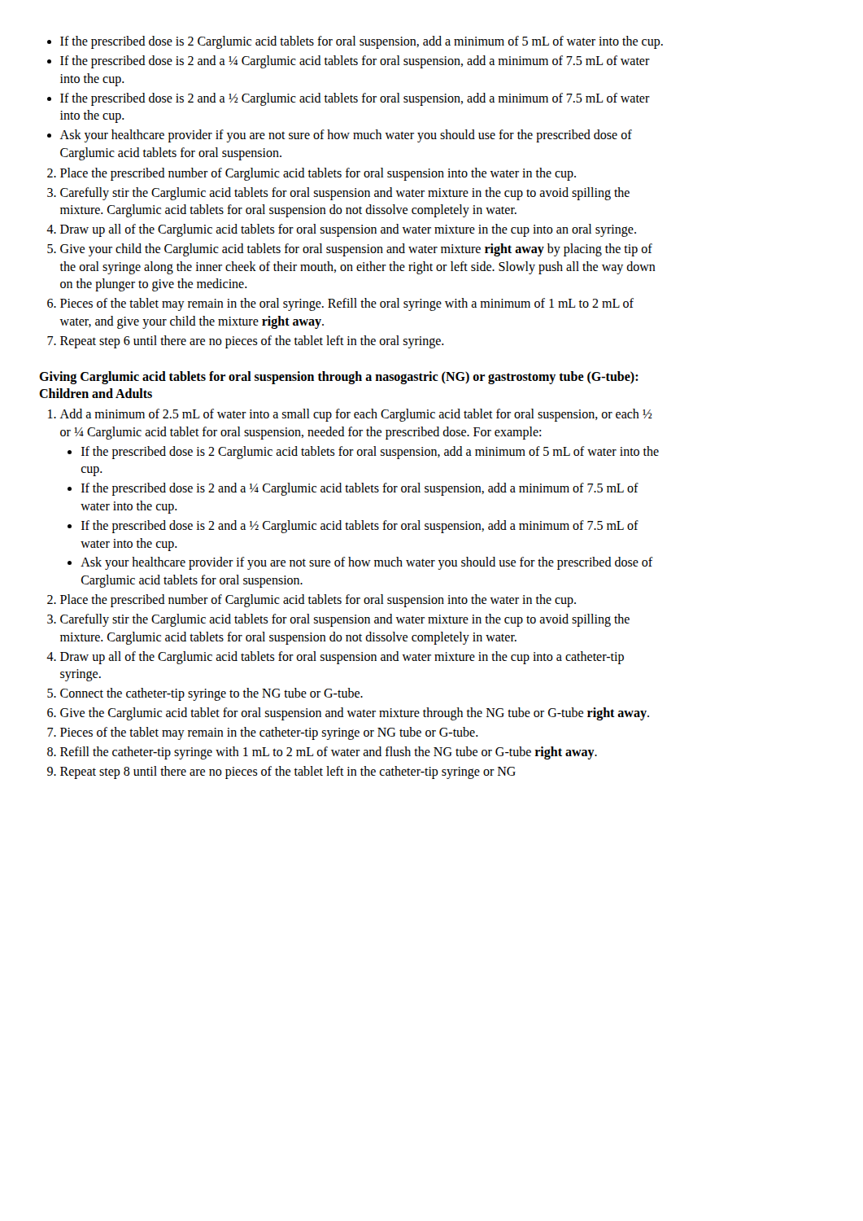If the prescribed dose is 2 Carglumic acid tablets for oral suspension, add a minimum of 5 mL of water into the cup.
If the prescribed dose is 2 and a ¼ Carglumic acid tablets for oral suspension, add a minimum of 7.5 mL of water into the cup.
If the prescribed dose is 2 and a ½ Carglumic acid tablets for oral suspension, add a minimum of 7.5 mL of water into the cup.
Ask your healthcare provider if you are not sure of how much water you should use for the prescribed dose of Carglumic acid tablets for oral suspension.
Place the prescribed number of Carglumic acid tablets for oral suspension into the water in the cup.
Carefully stir the Carglumic acid tablets for oral suspension and water mixture in the cup to avoid spilling the mixture. Carglumic acid tablets for oral suspension do not dissolve completely in water.
Draw up all of the Carglumic acid tablets for oral suspension and water mixture in the cup into an oral syringe.
Give your child the Carglumic acid tablets for oral suspension and water mixture right away by placing the tip of the oral syringe along the inner cheek of their mouth, on either the right or left side. Slowly push all the way down on the plunger to give the medicine.
Pieces of the tablet may remain in the oral syringe. Refill the oral syringe with a minimum of 1 mL to 2 mL of water, and give your child the mixture right away.
Repeat step 6 until there are no pieces of the tablet left in the oral syringe.
Giving Carglumic acid tablets for oral suspension through a nasogastric (NG) or gastrostomy tube (G-tube):
Children and Adults
Add a minimum of 2.5 mL of water into a small cup for each Carglumic acid tablet for oral suspension, or each ½ or ¼ Carglumic acid tablet for oral suspension, needed for the prescribed dose. For example:
If the prescribed dose is 2 Carglumic acid tablets for oral suspension, add a minimum of 5 mL of water into the cup.
If the prescribed dose is 2 and a ¼ Carglumic acid tablets for oral suspension, add a minimum of 7.5 mL of water into the cup.
If the prescribed dose is 2 and a ½ Carglumic acid tablets for oral suspension, add a minimum of 7.5 mL of water into the cup.
Ask your healthcare provider if you are not sure of how much water you should use for the prescribed dose of Carglumic acid tablets for oral suspension.
Place the prescribed number of Carglumic acid tablets for oral suspension into the water in the cup.
Carefully stir the Carglumic acid tablets for oral suspension and water mixture in the cup to avoid spilling the mixture. Carglumic acid tablets for oral suspension do not dissolve completely in water.
Draw up all of the Carglumic acid tablets for oral suspension and water mixture in the cup into a catheter-tip syringe.
Connect the catheter-tip syringe to the NG tube or G-tube.
Give the Carglumic acid tablet for oral suspension and water mixture through the NG tube or G-tube right away.
Pieces of the tablet may remain in the catheter-tip syringe or NG tube or G-tube.
Refill the catheter-tip syringe with 1 mL to 2 mL of water and flush the NG tube or G-tube right away.
Repeat step 8 until there are no pieces of the tablet left in the catheter-tip syringe or NG